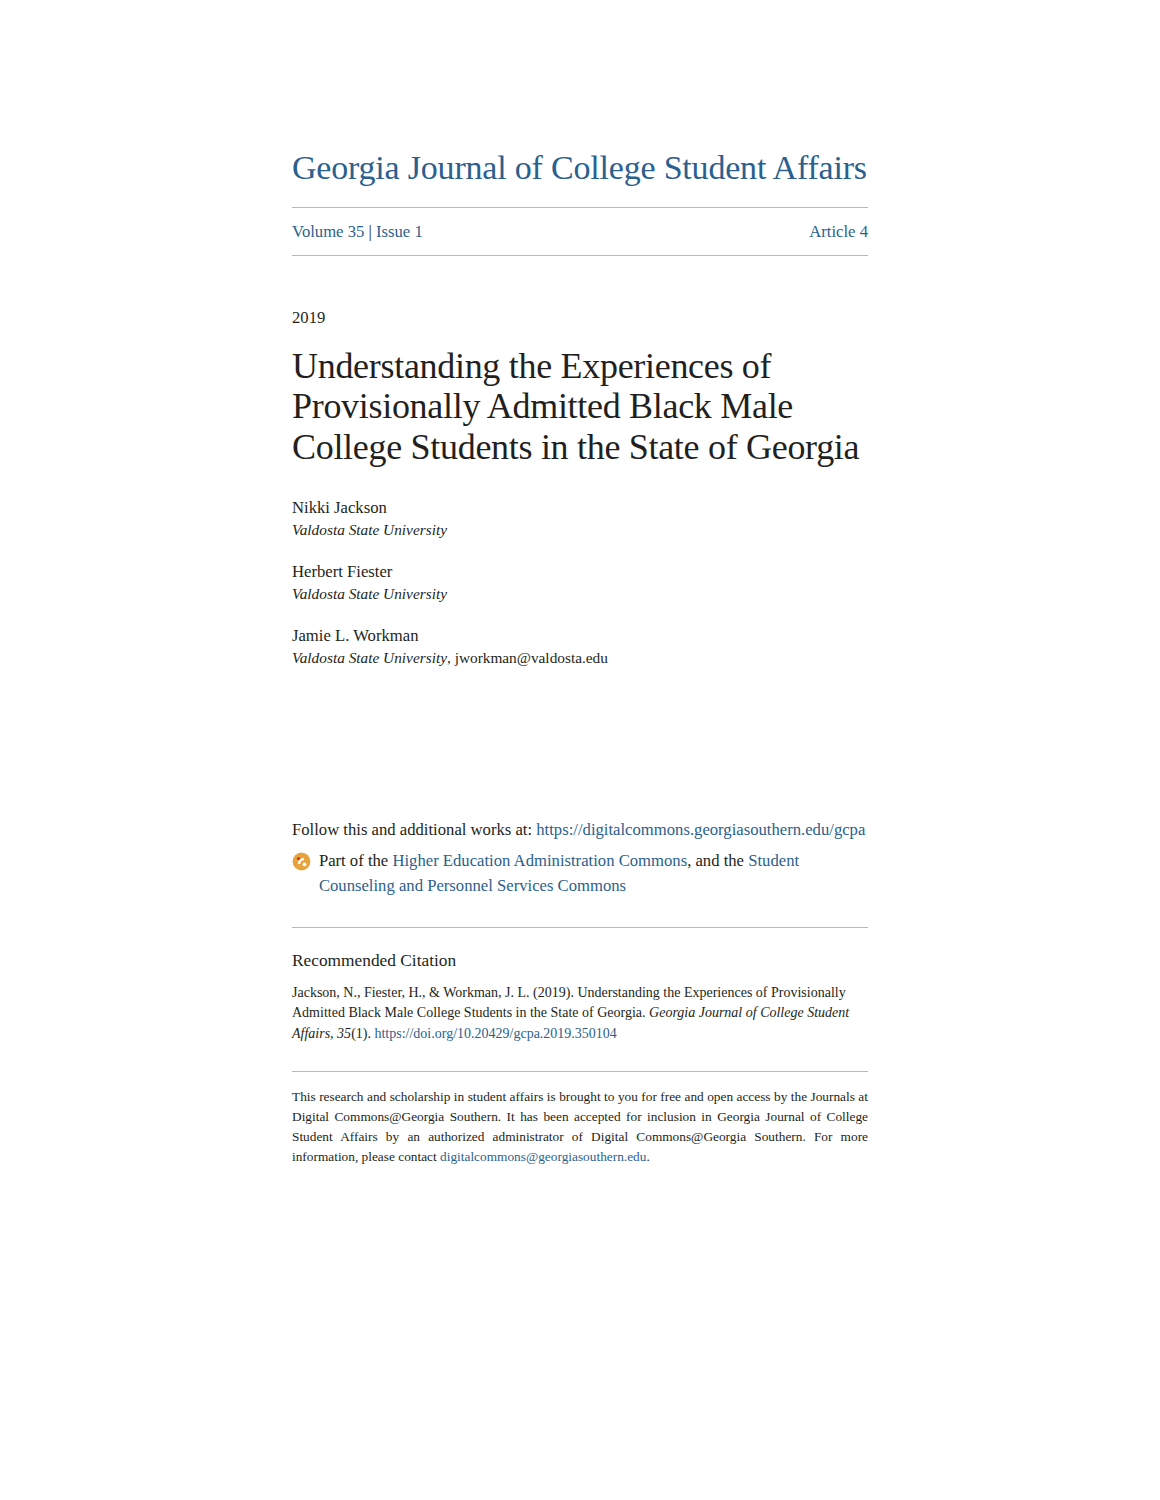Georgia Journal of College Student Affairs
Volume 35 | Issue 1
Article 4
2019
Understanding the Experiences of Provisionally Admitted Black Male College Students in the State of Georgia
Nikki Jackson Valdosta State University
Herbert Fiester Valdosta State University
Jamie L. Workman Valdosta State University, jworkman@valdosta.edu
Follow this and additional works at: https://digitalcommons.georgiasouthern.edu/gcpa
Part of the Higher Education Administration Commons, and the Student Counseling and Personnel Services Commons
Recommended Citation
Jackson, N., Fiester, H., & Workman, J. L. (2019). Understanding the Experiences of Provisionally Admitted Black Male College Students in the State of Georgia. Georgia Journal of College Student Affairs, 35(1). https://doi.org/10.20429/gcpa.2019.350104
This research and scholarship in student affairs is brought to you for free and open access by the Journals at Digital Commons@Georgia Southern. It has been accepted for inclusion in Georgia Journal of College Student Affairs by an authorized administrator of Digital Commons@Georgia Southern. For more information, please contact digitalcommons@georgiasouthern.edu.